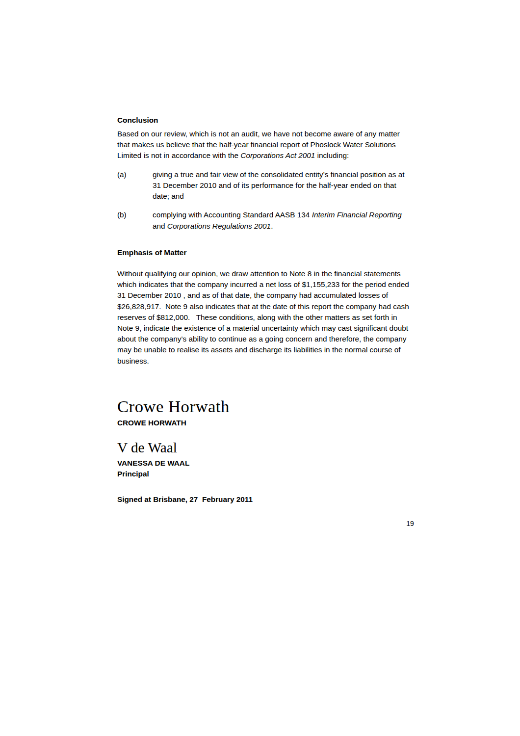Conclusion
Based on our review, which is not an audit, we have not become aware of any matter that makes us believe that the half-year financial report of Phoslock Water Solutions Limited is not in accordance with the Corporations Act 2001 including:
(a) giving a true and fair view of the consolidated entity’s financial position as at 31 December 2010 and of its performance for the half-year ended on that date; and
(b) complying with Accounting Standard AASB 134 Interim Financial Reporting and Corporations Regulations 2001.
Emphasis of Matter
Without qualifying our opinion, we draw attention to Note 8 in the financial statements which indicates that the company incurred a net loss of $1,155,233 for the period ended 31 December 2010 , and as of that date, the company had accumulated losses of $26,828,917. Note 9 also indicates that at the date of this report the company had cash reserves of $812,000. These conditions, along with the other matters as set forth in Note 9, indicate the existence of a material uncertainty which may cast significant doubt about the company’s ability to continue as a going concern and therefore, the company may be unable to realise its assets and discharge its liabilities in the normal course of business.
Crowe Horwath
CROWE HORWATH
V de Waal
VANESSA DE WAAL
Principal
Signed at Brisbane, 27 February 2011
19